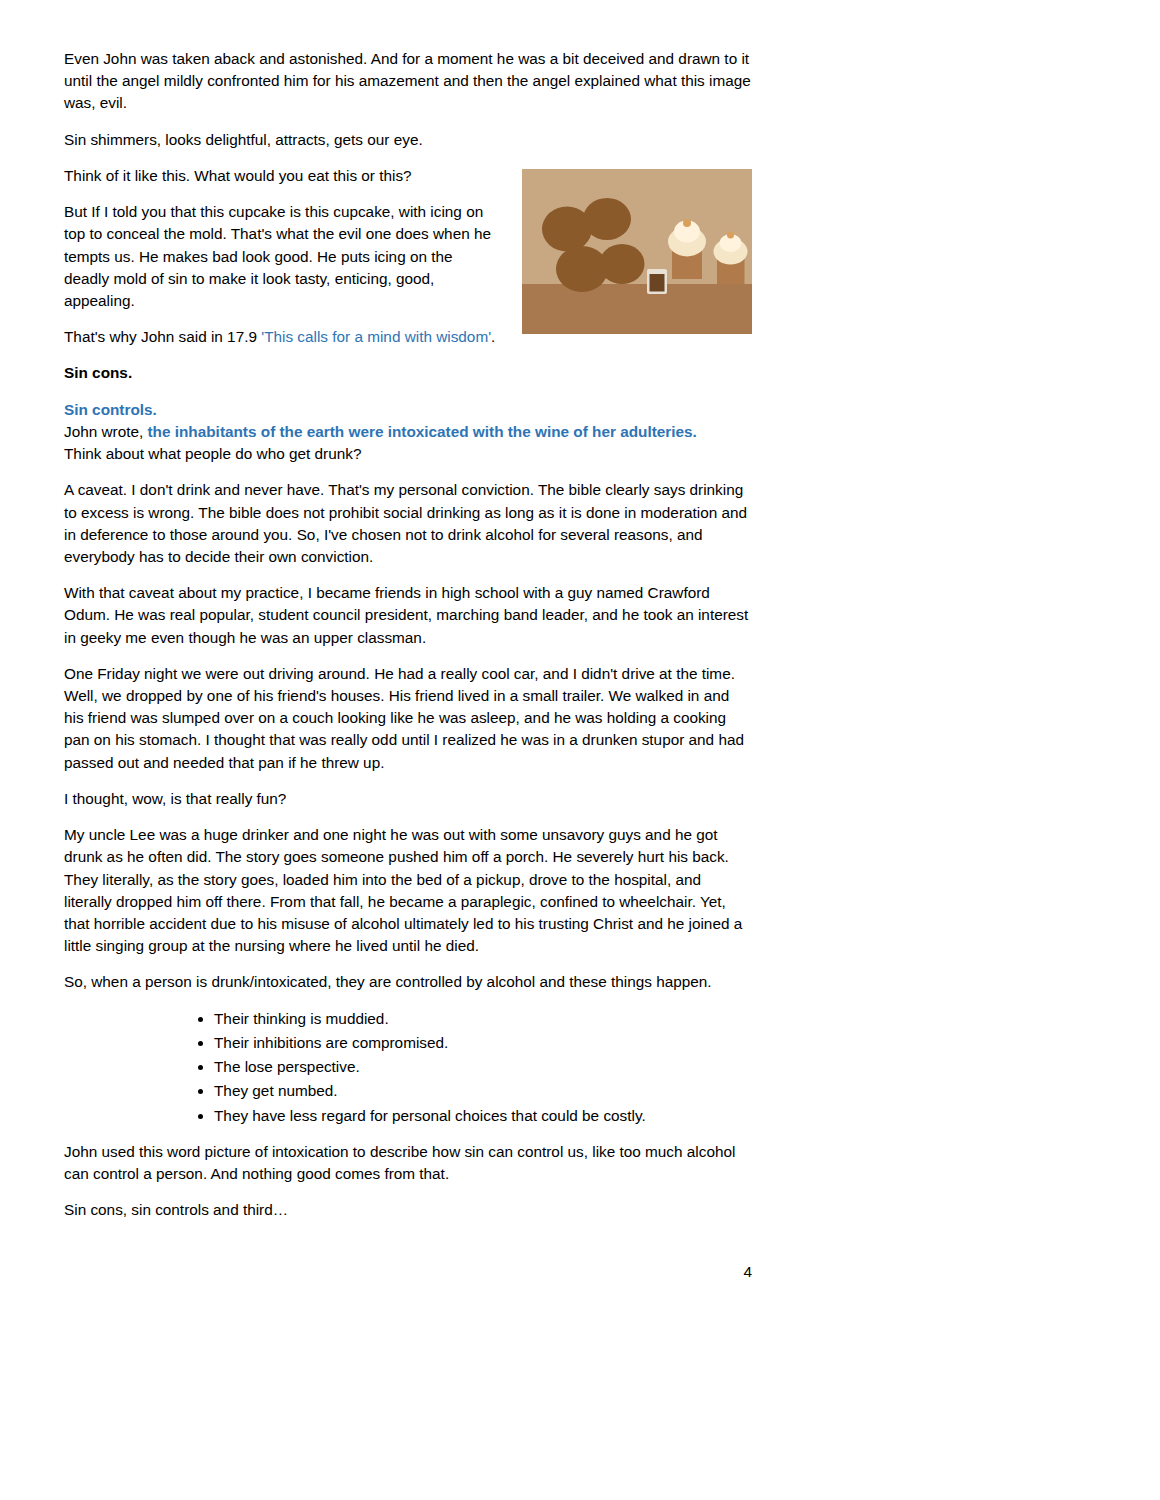Even John was taken aback and astonished. And for a moment he was a bit deceived and drawn to it until the angel mildly confronted him for his amazement and then the angel explained what this image was, evil.
Sin shimmers, looks delightful, attracts, gets our eye.
Think of it like this. What would you eat this or this?
But If I told you that this cupcake is this cupcake, with icing on top to conceal the mold. That's what the evil one does when he tempts us. He makes bad look good. He puts icing on the deadly mold of sin to make it look tasty, enticing, good, appealing.
That's why John said in 17.9 'This calls for a mind with wisdom'.
Sin cons.
Sin controls.
John wrote, the inhabitants of the earth were intoxicated with the wine of her adulteries.
Think about what people do who get drunk?
A caveat. I don't drink and never have. That's my personal conviction. The bible clearly says drinking to excess is wrong. The bible does not prohibit social drinking as long as it is done in moderation and in deference to those around you. So, I've chosen not to drink alcohol for several reasons, and everybody has to decide their own conviction.
With that caveat about my practice, I became friends in high school with a guy named Crawford Odum. He was real popular, student council president, marching band leader, and he took an interest in geeky me even though he was an upper classman.
One Friday night we were out driving around. He had a really cool car, and I didn't drive at the time. Well, we dropped by one of his friend's houses. His friend lived in a small trailer. We walked in and his friend was slumped over on a couch looking like he was asleep, and he was holding a cooking pan on his stomach. I thought that was really odd until I realized he was in a drunken stupor and had passed out and needed that pan if he threw up.
I thought, wow, is that really fun?
My uncle Lee was a huge drinker and one night he was out with some unsavory guys and he got drunk as he often did. The story goes someone pushed him off a porch. He severely hurt his back. They literally, as the story goes, loaded him into the bed of a pickup, drove to the hospital, and literally dropped him off there. From that fall, he became a paraplegic, confined to wheelchair. Yet, that horrible accident due to his misuse of alcohol ultimately led to his trusting Christ and he joined a little singing group at the nursing where he lived until he died.
So, when a person is drunk/intoxicated, they are controlled by alcohol and these things happen.
Their thinking is muddied.
Their inhibitions are compromised.
The lose perspective.
They get numbed.
They have less regard for personal choices that could be costly.
John used this word picture of intoxication to describe how sin can control us, like too much alcohol can control a person. And nothing good comes from that.
Sin cons, sin controls and third…
4